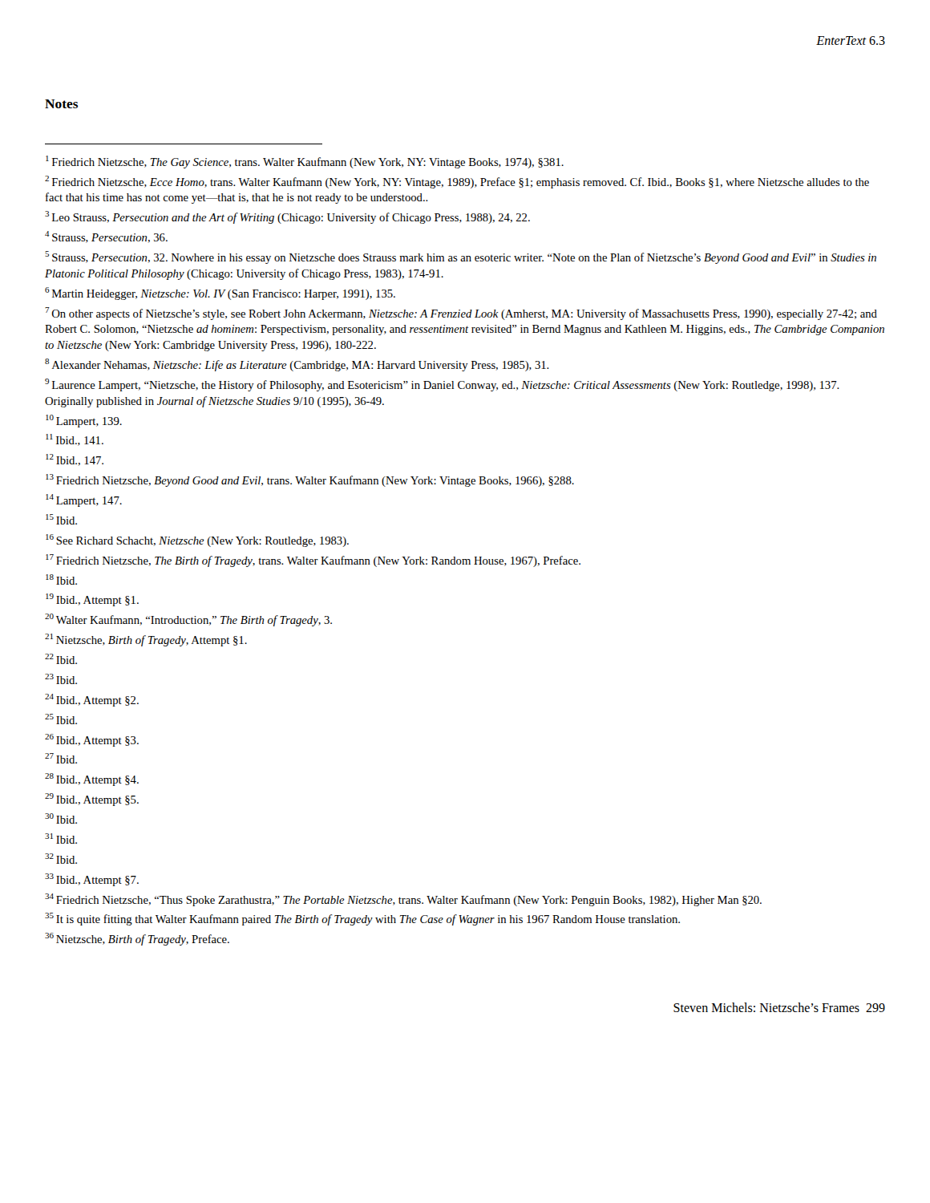EnterText 6.3
Notes
1 Friedrich Nietzsche, The Gay Science, trans. Walter Kaufmann (New York, NY: Vintage Books, 1974), §381.
2 Friedrich Nietzsche, Ecce Homo, trans. Walter Kaufmann (New York, NY: Vintage, 1989), Preface §1; emphasis removed. Cf. Ibid., Books §1, where Nietzsche alludes to the fact that his time has not come yet—that is, that he is not ready to be understood..
3 Leo Strauss, Persecution and the Art of Writing (Chicago: University of Chicago Press, 1988), 24, 22.
4 Strauss, Persecution, 36.
5 Strauss, Persecution, 32. Nowhere in his essay on Nietzsche does Strauss mark him as an esoteric writer. “Note on the Plan of Nietzsche’s Beyond Good and Evil” in Studies in Platonic Political Philosophy (Chicago: University of Chicago Press, 1983), 174-91.
6 Martin Heidegger, Nietzsche: Vol. IV (San Francisco: Harper, 1991), 135.
7 On other aspects of Nietzsche’s style, see Robert John Ackermann, Nietzsche: A Frenzied Look (Amherst, MA: University of Massachusetts Press, 1990), especially 27-42; and Robert C. Solomon, “Nietzsche ad hominem: Perspectivism, personality, and ressentiment revisited” in Bernd Magnus and Kathleen M. Higgins, eds., The Cambridge Companion to Nietzsche (New York: Cambridge University Press, 1996), 180-222.
8 Alexander Nehamas, Nietzsche: Life as Literature (Cambridge, MA: Harvard University Press, 1985), 31.
9 Laurence Lampert, “Nietzsche, the History of Philosophy, and Esotericism” in Daniel Conway, ed., Nietzsche: Critical Assessments (New York: Routledge, 1998), 137. Originally published in Journal of Nietzsche Studies 9/10 (1995), 36-49.
10 Lampert, 139.
11 Ibid., 141.
12 Ibid., 147.
13 Friedrich Nietzsche, Beyond Good and Evil, trans. Walter Kaufmann (New York: Vintage Books, 1966), §288.
14 Lampert, 147.
15 Ibid.
16 See Richard Schacht, Nietzsche (New York: Routledge, 1983).
17 Friedrich Nietzsche, The Birth of Tragedy, trans. Walter Kaufmann (New York: Random House, 1967), Preface.
18 Ibid.
19 Ibid., Attempt §1.
20 Walter Kaufmann, “Introduction,” The Birth of Tragedy, 3.
21 Nietzsche, Birth of Tragedy, Attempt §1.
22 Ibid.
23 Ibid.
24 Ibid., Attempt §2.
25 Ibid.
26 Ibid., Attempt §3.
27 Ibid.
28 Ibid., Attempt §4.
29 Ibid., Attempt §5.
30 Ibid.
31 Ibid.
32 Ibid.
33 Ibid., Attempt §7.
34 Friedrich Nietzsche, “Thus Spoke Zarathustra,” The Portable Nietzsche, trans. Walter Kaufmann (New York: Penguin Books, 1982), Higher Man §20.
35 It is quite fitting that Walter Kaufmann paired The Birth of Tragedy with The Case of Wagner in his 1967 Random House translation.
36 Nietzsche, Birth of Tragedy, Preface.
Steven Michels: Nietzsche’s Frames 299